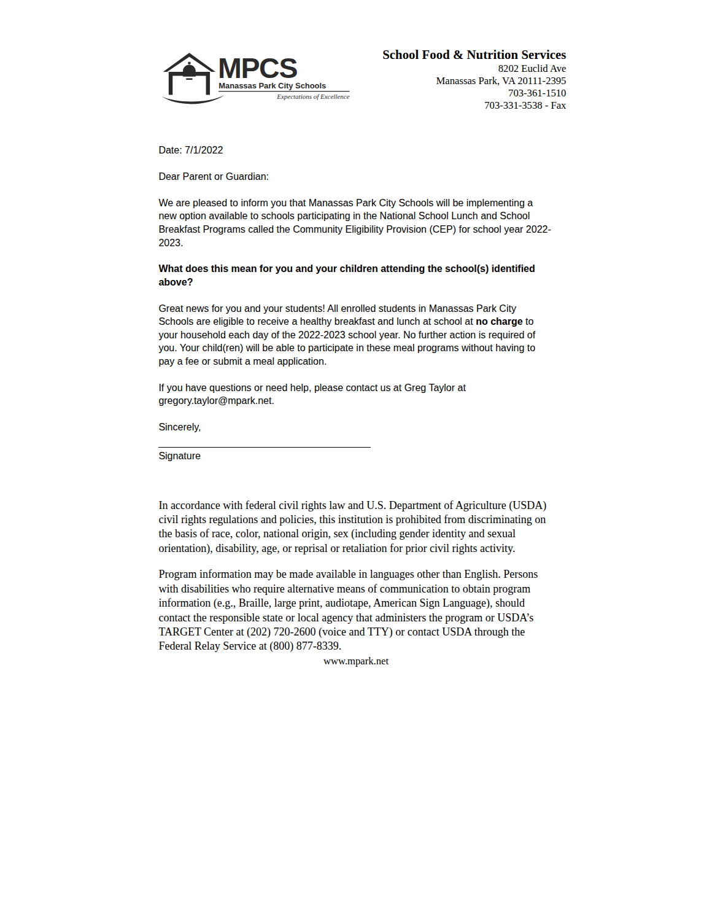MPCS — Manassas Park City Schools, Expectations of Excellence MPCS Manassas Park City Schools Expectations of Excellence
School Food & Nutrition Services
8202 Euclid Ave
Manassas Park, VA 20111-2395
703-361-1510
703-331-3538 - Fax
Date: 7/1/2022
Dear Parent or Guardian:
We are pleased to inform you that Manassas Park City Schools will be implementing a new option available to schools participating in the National School Lunch and School Breakfast Programs called the Community Eligibility Provision (CEP) for school year 2022-2023.
What does this mean for you and your children attending the school(s) identified above?
Great news for you and your students! All enrolled students in Manassas Park City Schools are eligible to receive a healthy breakfast and lunch at school at no charge to your household each day of the 2022-2023 school year. No further action is required of you. Your child(ren) will be able to participate in these meal programs without having to pay a fee or submit a meal application.
If you have questions or need help, please contact us at Greg Taylor at gregory.taylor@mpark.net.
Sincerely,
Signature
In accordance with federal civil rights law and U.S. Department of Agriculture (USDA) civil rights regulations and policies, this institution is prohibited from discriminating on the basis of race, color, national origin, sex (including gender identity and sexual orientation), disability, age, or reprisal or retaliation for prior civil rights activity.
Program information may be made available in languages other than English. Persons with disabilities who require alternative means of communication to obtain program information (e.g., Braille, large print, audiotape, American Sign Language), should contact the responsible state or local agency that administers the program or USDA’s TARGET Center at (202) 720-2600 (voice and TTY) or contact USDA through the Federal Relay Service at (800) 877-8339.
www.mpark.net